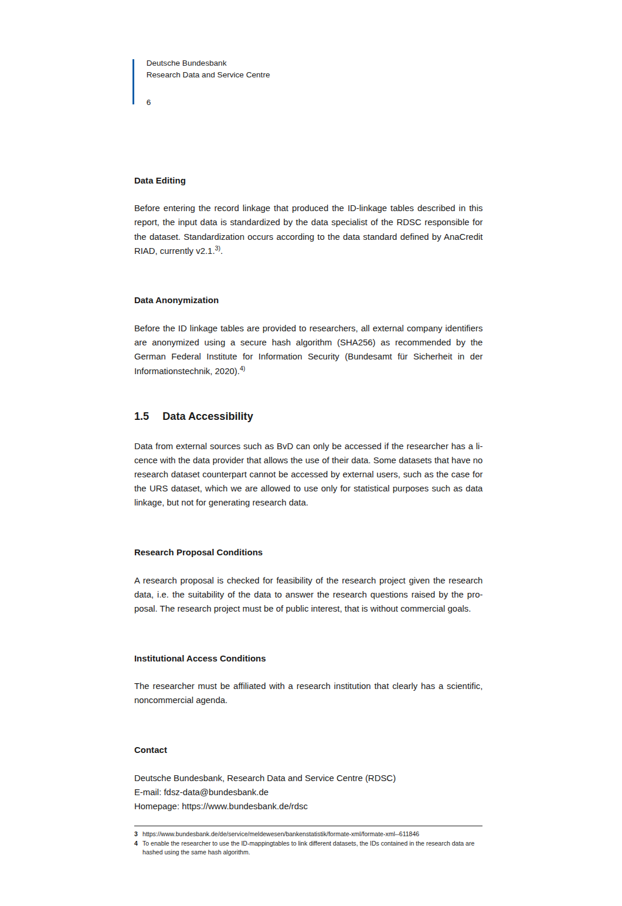Deutsche Bundesbank
Research Data and Service Centre
6
Data Editing
Before entering the record linkage that produced the ID-linkage tables described in this report, the input data is standardized by the data specialist of the RDSC responsible for the dataset. Standardization occurs according to the data standard defined by AnaCredit RIAD, currently v2.1.3).
Data Anonymization
Before the ID linkage tables are provided to researchers, all external company identifiers are anonymized using a secure hash algorithm (SHA256) as recommended by the German Federal Institute for Information Security (Bundesamt für Sicherheit in der Informationstechnik, 2020).4)
1.5 Data Accessibility
Data from external sources such as BvD can only be accessed if the researcher has a licence with the data provider that allows the use of their data. Some datasets that have no research dataset counterpart cannot be accessed by external users, such as the case for the URS dataset, which we are allowed to use only for statistical purposes such as data linkage, but not for generating research data.
Research Proposal Conditions
A research proposal is checked for feasibility of the research project given the research data, i.e. the suitability of the data to answer the research questions raised by the proposal. The research project must be of public interest, that is without commercial goals.
Institutional Access Conditions
The researcher must be affiliated with a research institution that clearly has a scientific, noncommercial agenda.
Contact
Deutsche Bundesbank, Research Data and Service Centre (RDSC)
E-mail: fdsz-data@bundesbank.de
Homepage: https://www.bundesbank.de/rdsc
3 https://www.bundesbank.de/de/service/meldewesen/bankenstatistik/formate-xml/formate-xml--611846
4 To enable the researcher to use the ID-mappingtables to link different datasets, the IDs contained in the research data are hashed using the same hash algorithm.